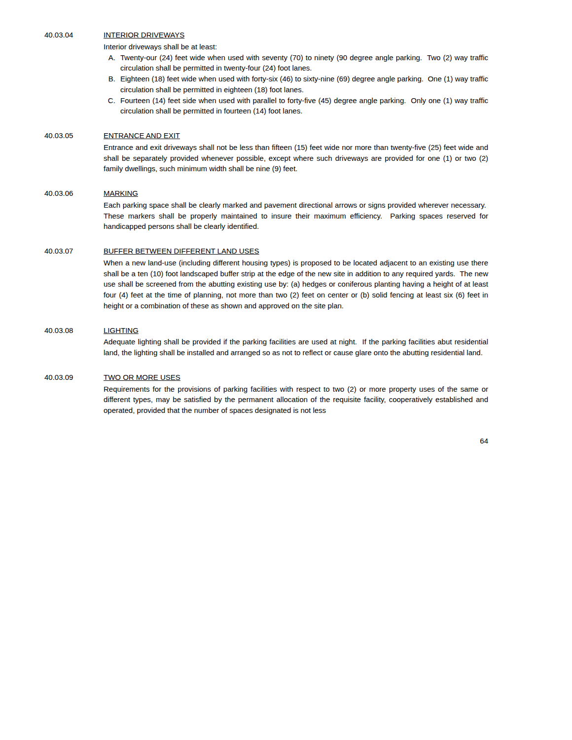40.03.04
INTERIOR DRIVEWAYS
Interior driveways shall be at least:
Twenty-our (24) feet wide when used with seventy (70) to ninety (90 degree angle parking. Two (2) way traffic circulation shall be permitted in twenty-four (24) foot lanes.
Eighteen (18) feet wide when used with forty-six (46) to sixty-nine (69) degree angle parking. One (1) way traffic circulation shall be permitted in eighteen (18) foot lanes.
Fourteen (14) feet side when used with parallel to forty-five (45) degree angle parking. Only one (1) way traffic circulation shall be permitted in fourteen (14) foot lanes.
40.03.05
ENTRANCE AND EXIT
Entrance and exit driveways shall not be less than fifteen (15) feet wide nor more than twenty-five (25) feet wide and shall be separately provided whenever possible, except where such driveways are provided for one (1) or two (2) family dwellings, such minimum width shall be nine (9) feet.
40.03.06
MARKING
Each parking space shall be clearly marked and pavement directional arrows or signs provided wherever necessary. These markers shall be properly maintained to insure their maximum efficiency. Parking spaces reserved for handicapped persons shall be clearly identified.
40.03.07
BUFFER BETWEEN DIFFERENT LAND USES
When a new land-use (including different housing types) is proposed to be located adjacent to an existing use there shall be a ten (10) foot landscaped buffer strip at the edge of the new site in addition to any required yards. The new use shall be screened from the abutting existing use by: (a) hedges or coniferous planting having a height of at least four (4) feet at the time of planning, not more than two (2) feet on center or (b) solid fencing at least six (6) feet in height or a combination of these as shown and approved on the site plan.
40.03.08
LIGHTING
Adequate lighting shall be provided if the parking facilities are used at night. If the parking facilities abut residential land, the lighting shall be installed and arranged so as not to reflect or cause glare onto the abutting residential land.
40.03.09
TWO OR MORE USES
Requirements for the provisions of parking facilities with respect to two (2) or more property uses of the same or different types, may be satisfied by the permanent allocation of the requisite facility, cooperatively established and operated, provided that the number of spaces designated is not less
64